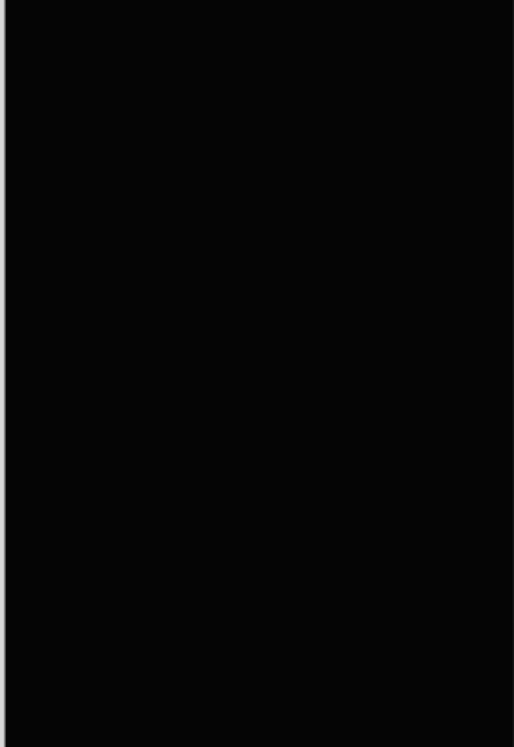[No legible text on page]